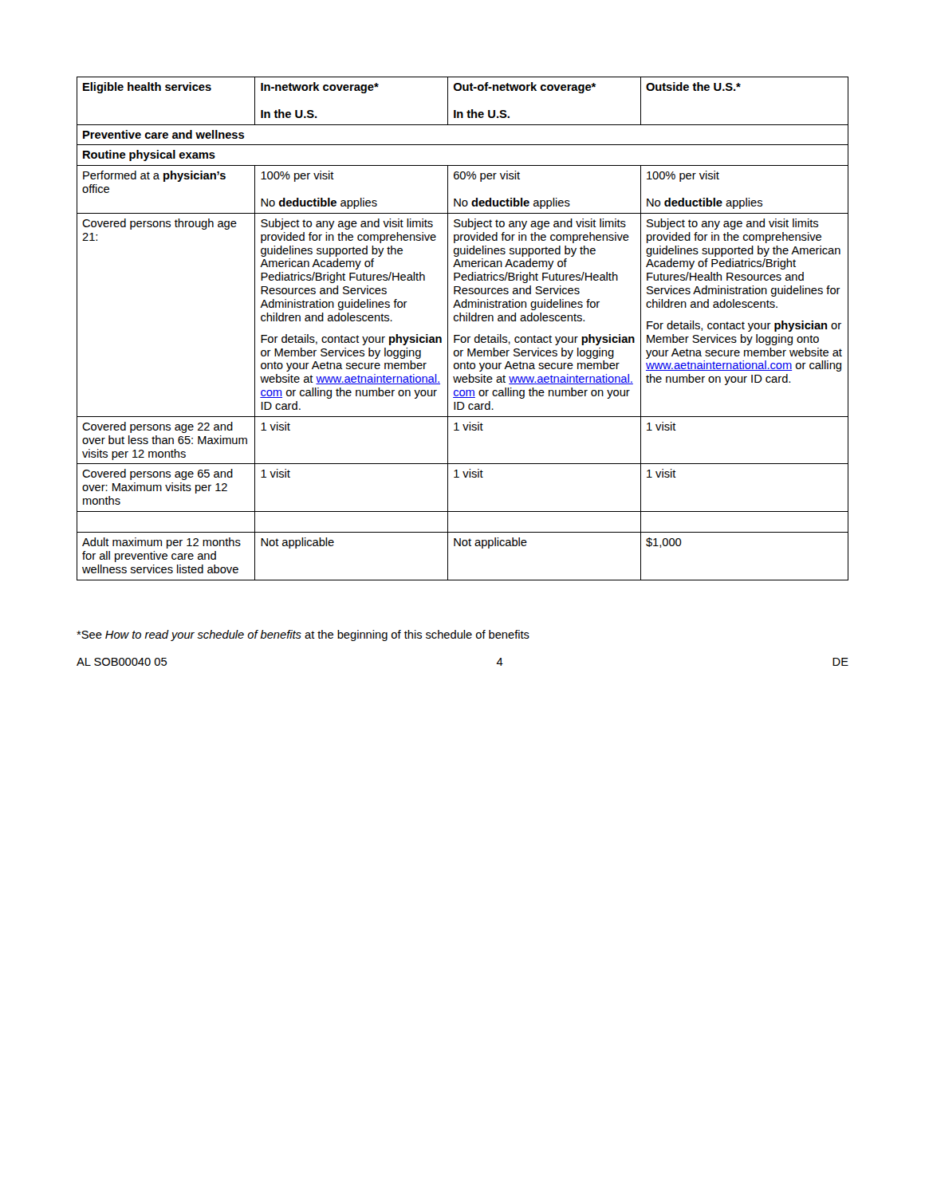| Eligible health services | In-network coverage* In the U.S. | Out-of-network coverage* In the U.S. | Outside the U.S.* |
| --- | --- | --- | --- |
| Preventive care and wellness |
| Routine physical exams |
| Performed at a physician’s office | 100% per visit No deductible applies | 60% per visit No deductible applies | 100% per visit No deductible applies |
| Covered persons through age 21: | Subject to any age and visit limits provided for in the comprehensive guidelines supported by the American Academy of Pediatrics/Bright Futures/Health Resources and Services Administration guidelines for children and adolescents. For details, contact your physician or Member Services by logging onto your Aetna secure member website at www.aetnainternational.com or calling the number on your ID card. | Subject to any age and visit limits provided for in the comprehensive guidelines supported by the American Academy of Pediatrics/Bright Futures/Health Resources and Services Administration guidelines for children and adolescents. For details, contact your physician or Member Services by logging onto your Aetna secure member website at www.aetnainternational.com or calling the number on your ID card. | Subject to any age and visit limits provided for in the comprehensive guidelines supported by the American Academy of Pediatrics/Bright Futures/Health Resources and Services Administration guidelines for children and adolescents. For details, contact your physician or Member Services by logging onto your Aetna secure member website at www.aetnainternational.com or calling the number on your ID card. |
| Covered persons age 22 and over but less than 65: Maximum visits per 12 months | 1 visit | 1 visit | 1 visit |
| Covered persons age 65 and over: Maximum visits per 12 months | 1 visit | 1 visit | 1 visit |
| Adult maximum per 12 months for all preventive care and wellness services listed above | Not applicable | Not applicable | $1,000 |
*See How to read your schedule of benefits at the beginning of this schedule of benefits
AL SOB00040 05 4 DE